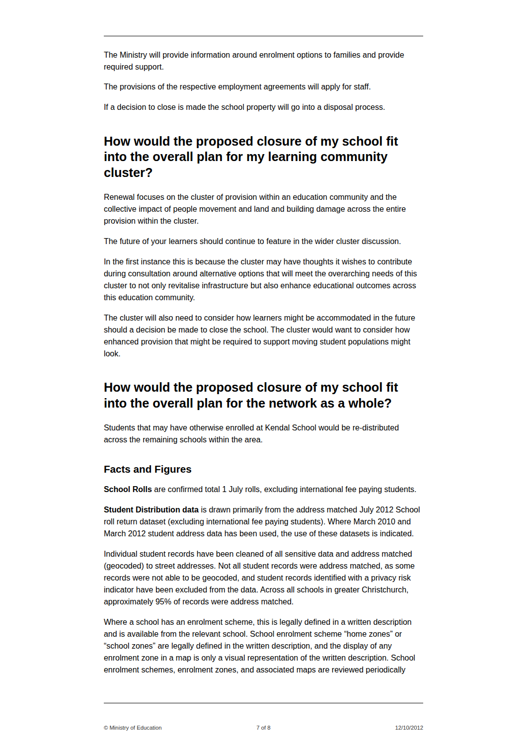The Ministry will provide information around enrolment options to families and provide required support.
The provisions of the respective employment agreements will apply for staff.
If a decision to close is made the school property will go into a disposal process.
How would the proposed closure of my school fit into the overall plan for my learning community cluster?
Renewal focuses on the cluster of provision within an education community and the collective impact of people movement and land and building damage across the entire provision within the cluster.
The future of your learners should continue to feature in the wider cluster discussion.
In the first instance this is because the cluster may have thoughts it wishes to contribute during consultation around alternative options that will meet the overarching needs of this cluster to not only revitalise infrastructure but also enhance educational outcomes across this education community.
The cluster will also need to consider how learners might be accommodated in the future should a decision be made to close the school. The cluster would want to consider how enhanced provision that might be required to support moving student populations might look.
How would the proposed closure of my school fit into the overall plan for the network as a whole?
Students that may have otherwise enrolled at Kendal School would be re-distributed across the remaining schools within the area.
Facts and Figures
School Rolls are confirmed total 1 July rolls, excluding international fee paying students.
Student Distribution data is drawn primarily from the address matched July 2012 School roll return dataset (excluding international fee paying students). Where March 2010 and March 2012 student address data has been used, the use of these datasets is indicated.
Individual student records have been cleaned of all sensitive data and address matched (geocoded) to street addresses. Not all student records were address matched, as some records were not able to be geocoded, and student records identified with a privacy risk indicator have been excluded from the data. Across all schools in greater Christchurch, approximately 95% of records were address matched.
Where a school has an enrolment scheme, this is legally defined in a written description and is available from the relevant school. School enrolment scheme “home zones” or “school zones” are legally defined in the written description, and the display of any enrolment zone in a map is only a visual representation of the written description. School enrolment schemes, enrolment zones, and associated maps are reviewed periodically
© Ministry of Education
7 of 8
12/10/2012